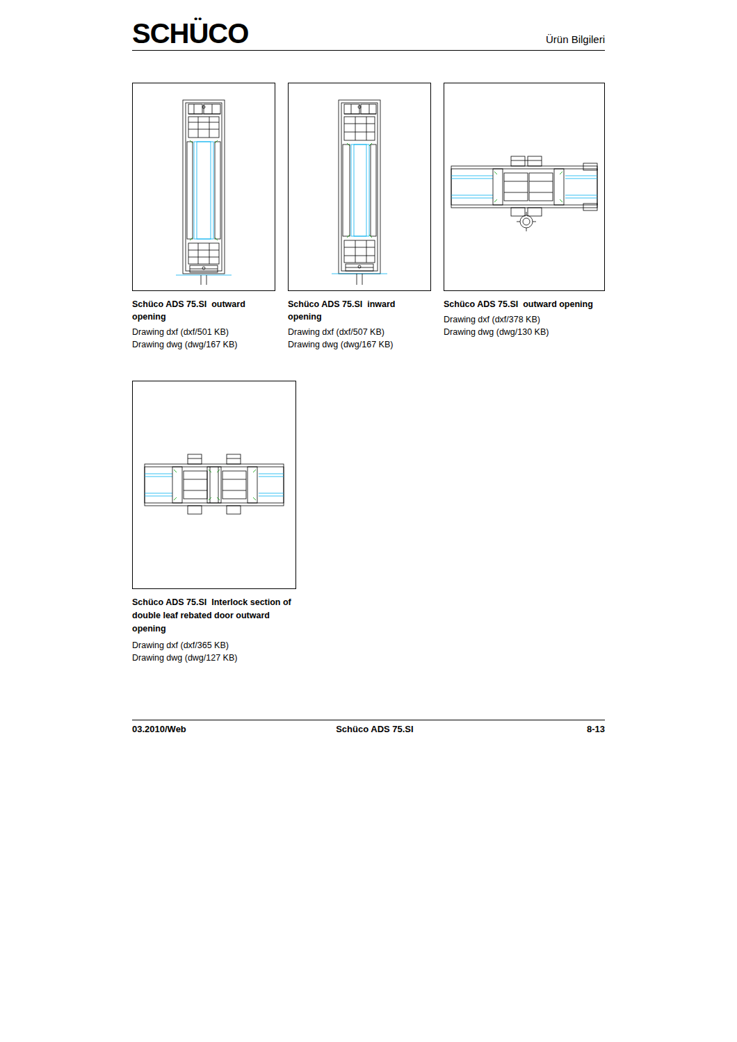SCHUCO
Ürün Bilgileri
Schüco ADS 75.SI outward opening Drawing dxf (dxf/501 KB) Drawing dwg (dwg/167 KB)
Schüco ADS 75.SI inward opening Drawing dxf (dxf/507 KB) Drawing dwg (dwg/167 KB)
Schüco ADS 75.SI outward opening Drawing dxf (dxf/378 KB) Drawing dwg (dwg/130 KB)
Schüco ADS 75.SI Interlock section of double leaf rebated door outward opening Drawing dxf (dxf/365 KB) Drawing dwg (dwg/127 KB)
03.2010/Web
Schüco ADS 75.SI
8-13